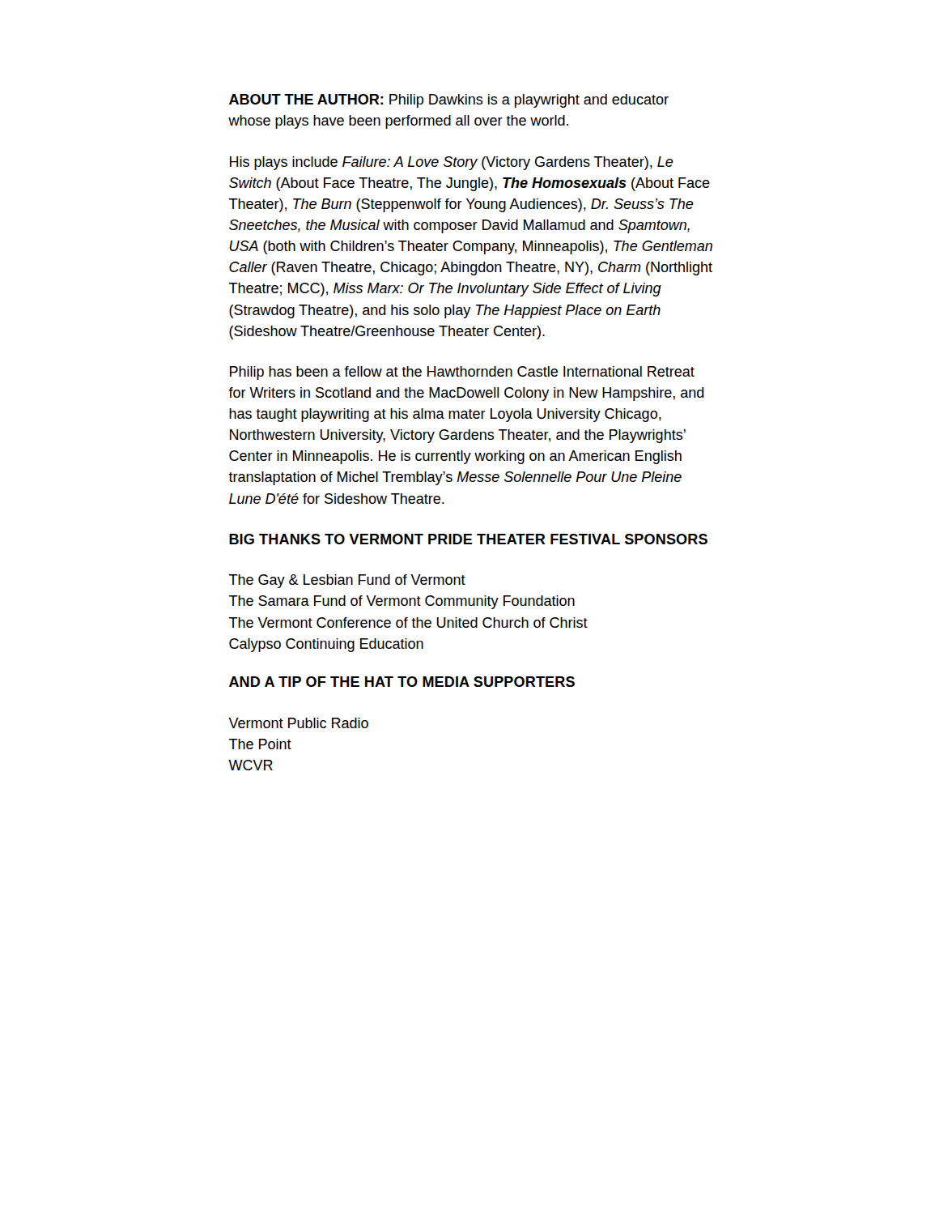ABOUT THE AUTHOR: Philip Dawkins is a playwright and educator whose plays have been performed all over the world.
His plays include Failure: A Love Story (Victory Gardens Theater), Le Switch (About Face Theatre, The Jungle), The Homosexuals (About Face Theater), The Burn (Steppenwolf for Young Audiences), Dr. Seuss’s The Sneetches, the Musical with composer David Mallamud and Spamtown, USA (both with Children’s Theater Company, Minneapolis), The Gentleman Caller (Raven Theatre, Chicago; Abingdon Theatre, NY), Charm (Northlight Theatre; MCC), Miss Marx: Or The Involuntary Side Effect of Living (Strawdog Theatre), and his solo play The Happiest Place on Earth (Sideshow Theatre/Greenhouse Theater Center).
Philip has been a fellow at the Hawthornden Castle International Retreat for Writers in Scotland and the MacDowell Colony in New Hampshire, and has taught playwriting at his alma mater Loyola University Chicago, Northwestern University, Victory Gardens Theater, and the Playwrights’ Center in Minneapolis. He is currently working on an American English translaptation of Michel Tremblay’s Messe Solennelle Pour Une Pleine Lune D'été for Sideshow Theatre.
BIG THANKS TO VERMONT PRIDE THEATER FESTIVAL SPONSORS
The Gay & Lesbian Fund of Vermont
The Samara Fund of Vermont Community Foundation
The Vermont Conference of the United Church of Christ
Calypso Continuing Education
AND A TIP OF THE HAT TO MEDIA SUPPORTERS
Vermont Public Radio
The Point
WCVR